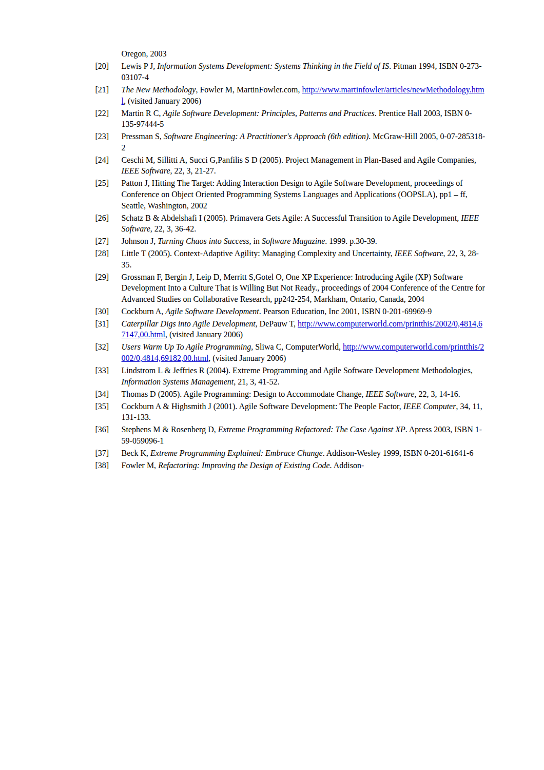Oregon, 2003
[20] Lewis P J, Information Systems Development: Systems Thinking in the Field of IS. Pitman 1994, ISBN 0-273-03107-4
[21] The New Methodology, Fowler M, MartinFowler.com, http://www.martinfowler/articles/newMethodology.html, (visited January 2006)
[22] Martin R C, Agile Software Development: Principles, Patterns and Practices. Prentice Hall 2003, ISBN 0-135-97444-5
[23] Pressman S, Software Engineering: A Practitioner's Approach (6th edition). McGraw-Hill 2005, 0-07-285318-2
[24] Ceschi M, Sillitti A, Succi G,Panfilis S D (2005). Project Management in Plan-Based and Agile Companies, IEEE Software, 22, 3, 21-27.
[25] Patton J, Hitting The Target: Adding Interaction Design to Agile Software Development, proceedings of Conference on Object Oriented Programming Systems Languages and Applications (OOPSLA), pp1 – ff, Seattle, Washington, 2002
[26] Schatz B & Abdelshafi I (2005). Primavera Gets Agile: A Successful Transition to Agile Development, IEEE Software, 22, 3, 36-42.
[27] Johnson J, Turning Chaos into Success, in Software Magazine. 1999. p.30-39.
[28] Little T (2005). Context-Adaptive Agility: Managing Complexity and Uncertainty, IEEE Software, 22, 3, 28-35.
[29] Grossman F, Bergin J, Leip D, Merritt S,Gotel O, One XP Experience: Introducing Agile (XP) Software Development Into a Culture That is Willing But Not Ready., proceedings of 2004 Conference of the Centre for Advanced Studies on Collaborative Research, pp242-254, Markham, Ontario, Canada, 2004
[30] Cockburn A, Agile Software Development. Pearson Education, Inc 2001, ISBN 0-201-69969-9
[31] Caterpillar Digs into Agile Development, DePauw T, http://www.computerworld.com/printthis/2002/0,4814,67147,00.html, (visited January 2006)
[32] Users Warm Up To Agile Programming, Sliwa C, ComputerWorld, http://www.computerworld.com/printthis/2002/0,4814,69182,00.html, (visited January 2006)
[33] Lindstrom L & Jeffries R (2004). Extreme Programming and Agile Software Development Methodologies, Information Systems Management, 21, 3, 41-52.
[34] Thomas D (2005). Agile Programming: Design to Accommodate Change, IEEE Software, 22, 3, 14-16.
[35] Cockburn A & Highsmith J (2001). Agile Software Development: The People Factor, IEEE Computer, 34, 11, 131-133.
[36] Stephens M & Rosenberg D, Extreme Programming Refactored: The Case Against XP. Apress 2003, ISBN 1-59-059096-1
[37] Beck K, Extreme Programming Explained: Embrace Change. Addison-Wesley 1999, ISBN 0-201-61641-6
[38] Fowler M, Refactoring: Improving the Design of Existing Code. Addison-